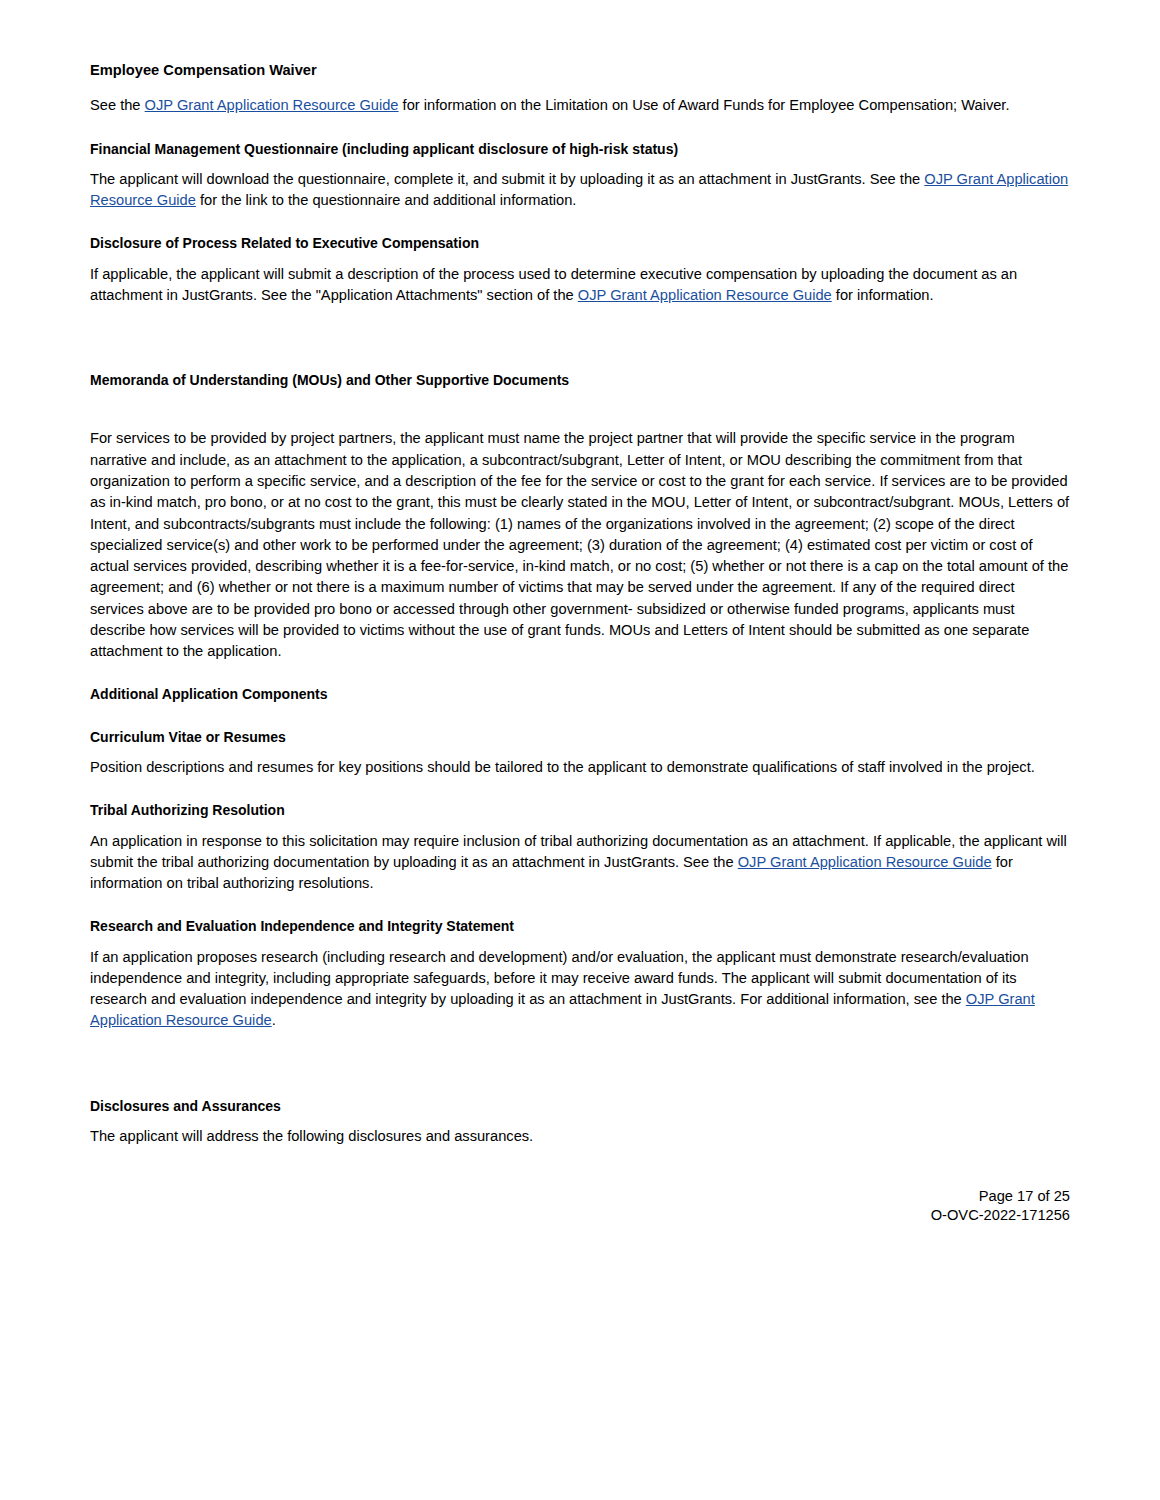Employee Compensation Waiver
See the OJP Grant Application Resource Guide for information on the Limitation on Use of Award Funds for Employee Compensation; Waiver.
Financial Management Questionnaire (including applicant disclosure of high-risk status)
The applicant will download the questionnaire, complete it, and submit it by uploading it as an attachment in JustGrants. See the OJP Grant Application Resource Guide for the link to the questionnaire and additional information.
Disclosure of Process Related to Executive Compensation
If applicable, the applicant will submit a description of the process used to determine executive compensation by uploading the document as an attachment in JustGrants. See the "Application Attachments" section of the OJP Grant Application Resource Guide for information.
Memoranda of Understanding (MOUs) and Other Supportive Documents
For services to be provided by project partners, the applicant must name the project partner that will provide the specific service in the program narrative and include, as an attachment to the application, a subcontract/subgrant, Letter of Intent, or MOU describing the commitment from that organization to perform a specific service, and a description of the fee for the service or cost to the grant for each service. If services are to be provided as in-kind match, pro bono, or at no cost to the grant, this must be clearly stated in the MOU, Letter of Intent, or subcontract/subgrant. MOUs, Letters of Intent, and subcontracts/subgrants must include the following: (1) names of the organizations involved in the agreement; (2) scope of the direct specialized service(s) and other work to be performed under the agreement; (3) duration of the agreement; (4) estimated cost per victim or cost of actual services provided, describing whether it is a fee-for-service, in-kind match, or no cost; (5) whether or not there is a cap on the total amount of the agreement; and (6) whether or not there is a maximum number of victims that may be served under the agreement. If any of the required direct services above are to be provided pro bono or accessed through other government- subsidized or otherwise funded programs, applicants must describe how services will be provided to victims without the use of grant funds. MOUs and Letters of Intent should be submitted as one separate attachment to the application.
Additional Application Components
Curriculum Vitae or Resumes
Position descriptions and resumes for key positions should be tailored to the applicant to demonstrate qualifications of staff involved in the project.
Tribal Authorizing Resolution
An application in response to this solicitation may require inclusion of tribal authorizing documentation as an attachment. If applicable, the applicant will submit the tribal authorizing documentation by uploading it as an attachment in JustGrants. See the OJP Grant Application Resource Guide for information on tribal authorizing resolutions.
Research and Evaluation Independence and Integrity Statement
If an application proposes research (including research and development) and/or evaluation, the applicant must demonstrate research/evaluation independence and integrity, including appropriate safeguards, before it may receive award funds. The applicant will submit documentation of its research and evaluation independence and integrity by uploading it as an attachment in JustGrants. For additional information, see the OJP Grant Application Resource Guide.
Disclosures and Assurances
The applicant will address the following disclosures and assurances.
Page 17 of 25
O-OVC-2022-171256